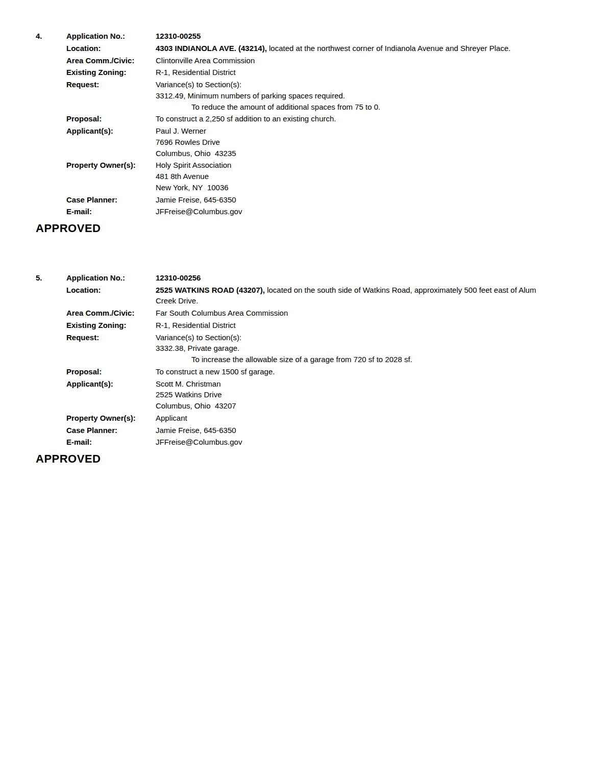| 4. | Application No.: | 12310-00255 |
| | Location: | 4303 INDIANOLA AVE. (43214), located at the northwest corner of Indianola Avenue and Shreyer Place. |
| | Area Comm./Civic: | Clintonville Area Commission |
| | Existing Zoning: | R-1, Residential District |
| | Request: | Variance(s) to Section(s): 3312.49, Minimum numbers of parking spaces required. To reduce the amount of additional spaces from 75 to 0. |
| | Proposal: | To construct a 2,250 sf addition to an existing church. |
| | Applicant(s): | Paul J. Werner 7696 Rowles Drive Columbus, Ohio 43235 |
| | Property Owner(s): | Holy Spirit Association 481 8th Avenue New York, NY 10036 |
| | Case Planner: | Jamie Freise, 645-6350 |
| | E-mail: | JFFreise@Columbus.gov |
APPROVED
| 5. | Application No.: | 12310-00256 |
| | Location: | 2525 WATKINS ROAD (43207), located on the south side of Watkins Road, approximately 500 feet east of Alum Creek Drive. |
| | Area Comm./Civic: | Far South Columbus Area Commission |
| | Existing Zoning: | R-1, Residential District |
| | Request: | Variance(s) to Section(s): 3332.38, Private garage. To increase the allowable size of a garage from 720 sf to 2028 sf. |
| | Proposal: | To construct a new 1500 sf garage. |
| | Applicant(s): | Scott M. Christman 2525 Watkins Drive Columbus, Ohio 43207 |
| | Property Owner(s): | Applicant |
| | Case Planner: | Jamie Freise, 645-6350 |
| | E-mail: | JFFreise@Columbus.gov |
APPROVED